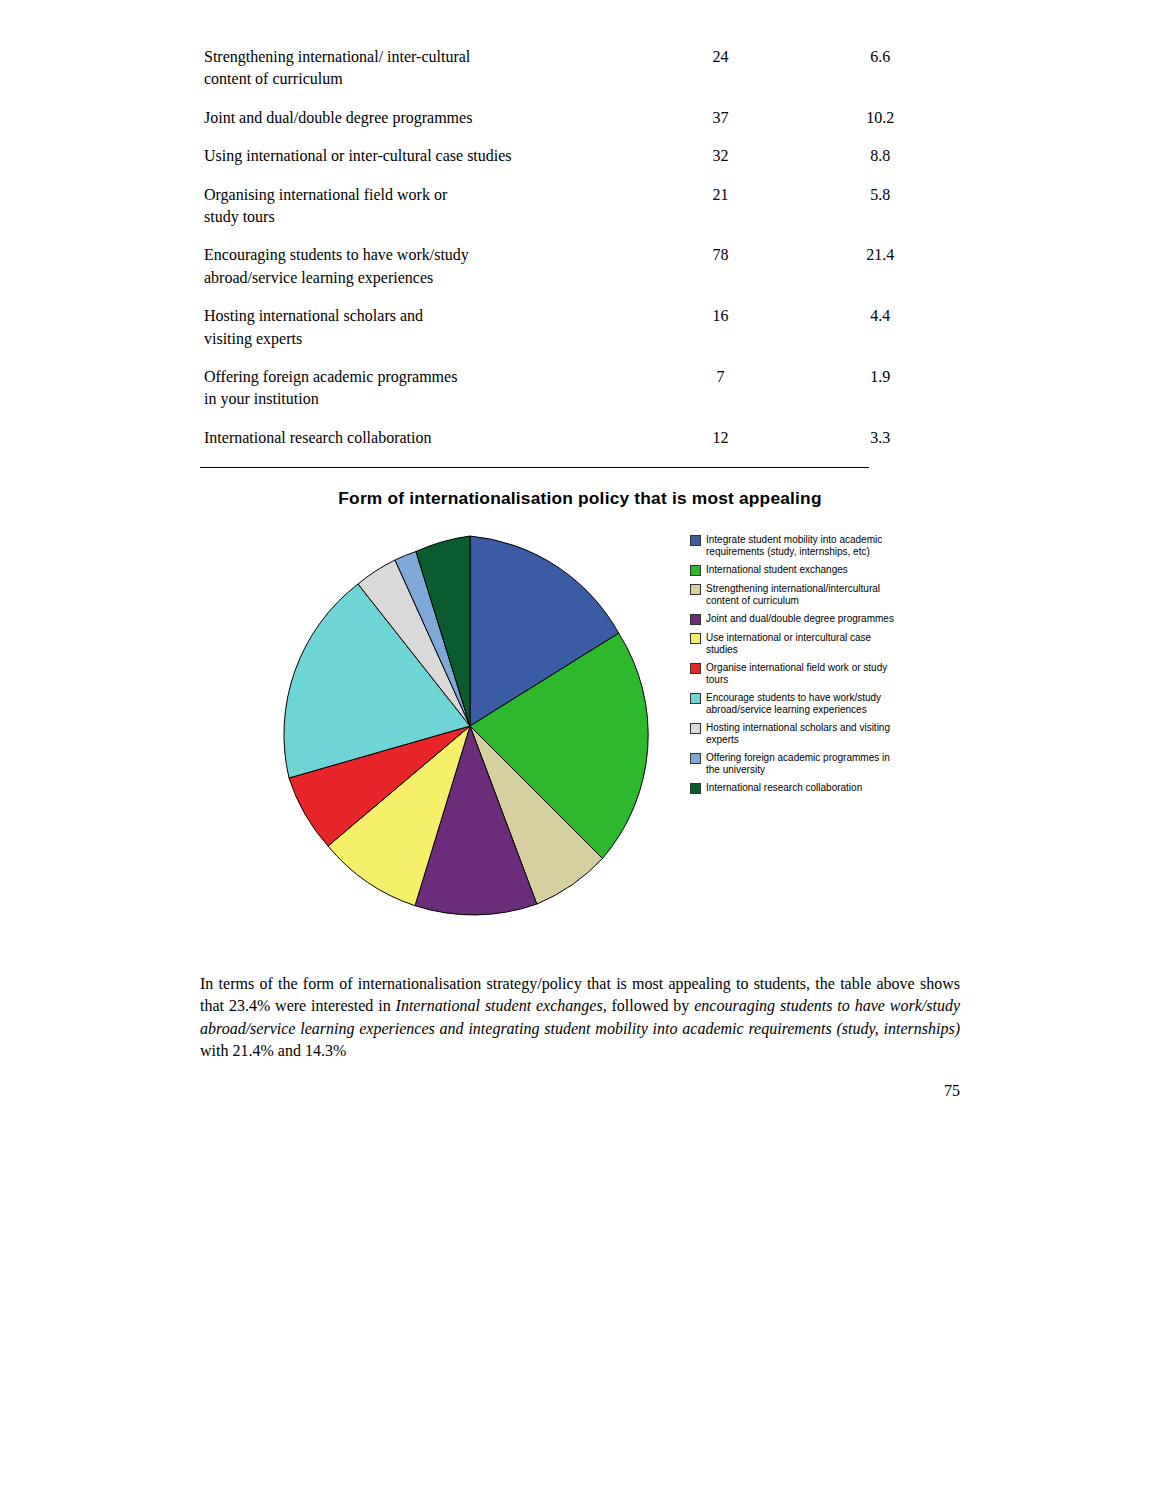| Strengthening international/ inter-cultural content of curriculum | 24 | 6.6 |
| Joint and dual/double degree programmes | 37 | 10.2 |
| Using international or inter-cultural case studies | 32 | 8.8 |
| Organising international field work or study tours | 21 | 5.8 |
| Encouraging students to have work/study abroad/service learning experiences | 78 | 21.4 |
| Hosting international scholars and visiting experts | 16 | 4.4 |
| Offering foreign academic programmes in your institution | 7 | 1.9 |
| International research collaboration | 12 | 3.3 |
Form of internationalisation policy that is most appealing
Integrate student mobility into academic requirements (study, internships, etc)
International student exchanges
Strengthening international/intercultural content of curriculum
Joint and dual/double degree programmes
Use international or intercultural case studies
Organise international field work or study tours
Encourage students to have work/study abroad/service learning experiences
Hosting international scholars and visiting experts
Offering foreign academic programmes in the university
International research collaboration
In terms of the form of internationalisation strategy/policy that is most appealing to students, the table above shows that 23.4% were interested in International student exchanges, followed by encouraging students to have work/study abroad/service learning experiences and integrating student mobility into academic requirements (study, internships) with 21.4% and 14.3%
75